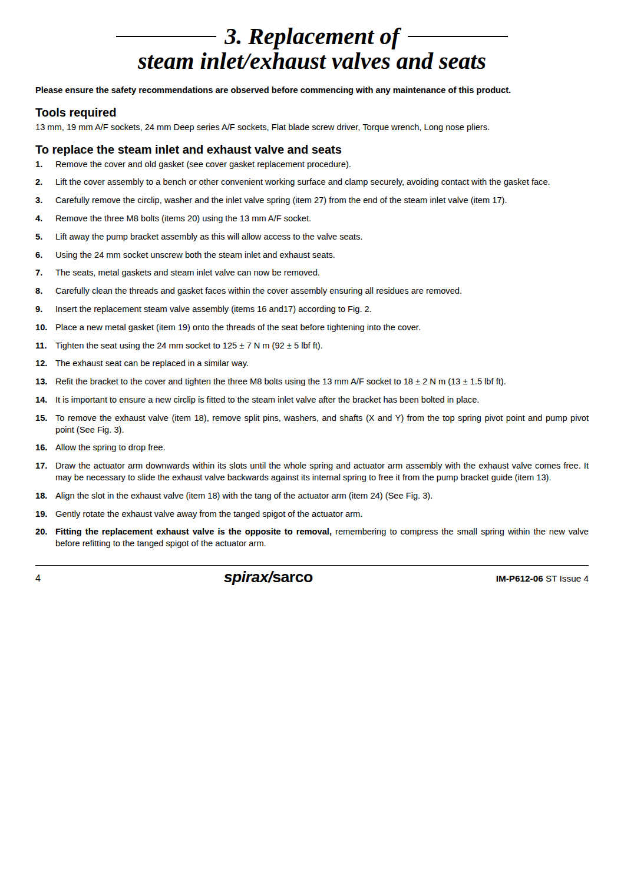3. Replacement of
steam inlet/exhaust valves and seats
Please ensure the safety recommendations are observed before commencing with any maintenance of this product.
Tools required
13 mm, 19 mm A/F sockets, 24 mm Deep series A/F sockets, Flat blade screw driver, Torque wrench, Long nose pliers.
To replace the steam inlet and exhaust valve and seats
Remove the cover and old gasket (see cover gasket replacement procedure).
Lift the cover assembly to a bench or other convenient working surface and clamp securely, avoiding contact with the gasket face.
Carefully remove the circlip, washer and the inlet valve spring (item 27) from the end of the steam inlet valve (item 17).
Remove the three M8 bolts (items 20) using the 13 mm A/F socket.
Lift away the pump bracket assembly as this will allow access to the valve seats.
Using the 24 mm socket unscrew both the steam inlet and exhaust seats.
The seats, metal gaskets and steam inlet valve can now be removed.
Carefully clean the threads and gasket faces within the cover assembly ensuring all residues are removed.
Insert the replacement steam valve assembly (items 16 and17) according to Fig. 2.
Place a new metal gasket (item 19) onto the threads of the seat before tightening into the cover.
Tighten the seat using the 24 mm socket to 125 ± 7 N m (92 ± 5 lbf ft).
The exhaust seat can be replaced in a similar way.
Refit the bracket to the cover and tighten the three M8 bolts using the 13 mm A/F socket to 18 ± 2 N m (13 ± 1.5 lbf ft).
It is important to ensure a new circlip is fitted to the steam inlet valve after the bracket has been bolted in place.
To remove the exhaust valve (item 18), remove split pins, washers, and shafts (X and Y) from the top spring pivot point and pump pivot point (See Fig. 3).
Allow the spring to drop free.
Draw the actuator arm downwards within its slots until the whole spring and actuator arm assembly with the exhaust valve comes free. It may be necessary to slide the exhaust valve backwards against its internal spring to free it from the pump bracket guide (item 13).
Align the slot in the exhaust valve (item 18) with the tang of the actuator arm (item 24) (See Fig. 3).
Gently rotate the exhaust valve away from the tanged spigot of the actuator arm.
Fitting the replacement exhaust valve is the opposite to removal, remembering to compress the small spring within the new valve before refitting to the tanged spigot of the actuator arm.
4
spirax/sarco
IM-P612-06 ST Issue 4